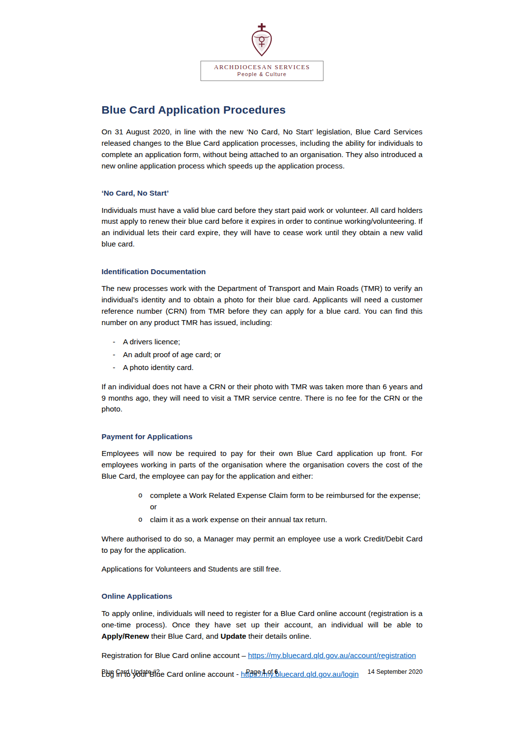Archdiocesan Services
People & Culture
Blue Card Application Procedures
On 31 August 2020, in line with the new ‘No Card, No Start’ legislation, Blue Card Services released changes to the Blue Card application processes, including the ability for individuals to complete an application form, without being attached to an organisation. They also introduced a new online application process which speeds up the application process.
‘No Card, No Start’
Individuals must have a valid blue card before they start paid work or volunteer. All card holders must apply to renew their blue card before it expires in order to continue working/volunteering. If an individual lets their card expire, they will have to cease work until they obtain a new valid blue card.
Identification Documentation
The new processes work with the Department of Transport and Main Roads (TMR) to verify an individual’s identity and to obtain a photo for their blue card. Applicants will need a customer reference number (CRN) from TMR before they can apply for a blue card. You can find this number on any product TMR has issued, including:
A drivers licence;
An adult proof of age card; or
A photo identity card.
If an individual does not have a CRN or their photo with TMR was taken more than 6 years and 9 months ago, they will need to visit a TMR service centre. There is no fee for the CRN or the photo.
Payment for Applications
Employees will now be required to pay for their own Blue Card application up front. For employees working in parts of the organisation where the organisation covers the cost of the Blue Card, the employee can pay for the application and either:
complete a Work Related Expense Claim form to be reimbursed for the expense; or
claim it as a work expense on their annual tax return.
Where authorised to do so, a Manager may permit an employee use a work Credit/Debit Card to pay for the application.
Applications for Volunteers and Students are still free.
Online Applications
To apply online, individuals will need to register for a Blue Card online account (registration is a one-time process). Once they have set up their account, an individual will be able to Apply/Renew their Blue Card, and Update their details online.
Registration for Blue Card online account – https://my.bluecard.qld.gov.au/account/registration
Log in to your Blue Card online account - https://my.bluecard.qld.gov.au/login
Blue Card Update #2
Page 1 of 6
14 September 2020